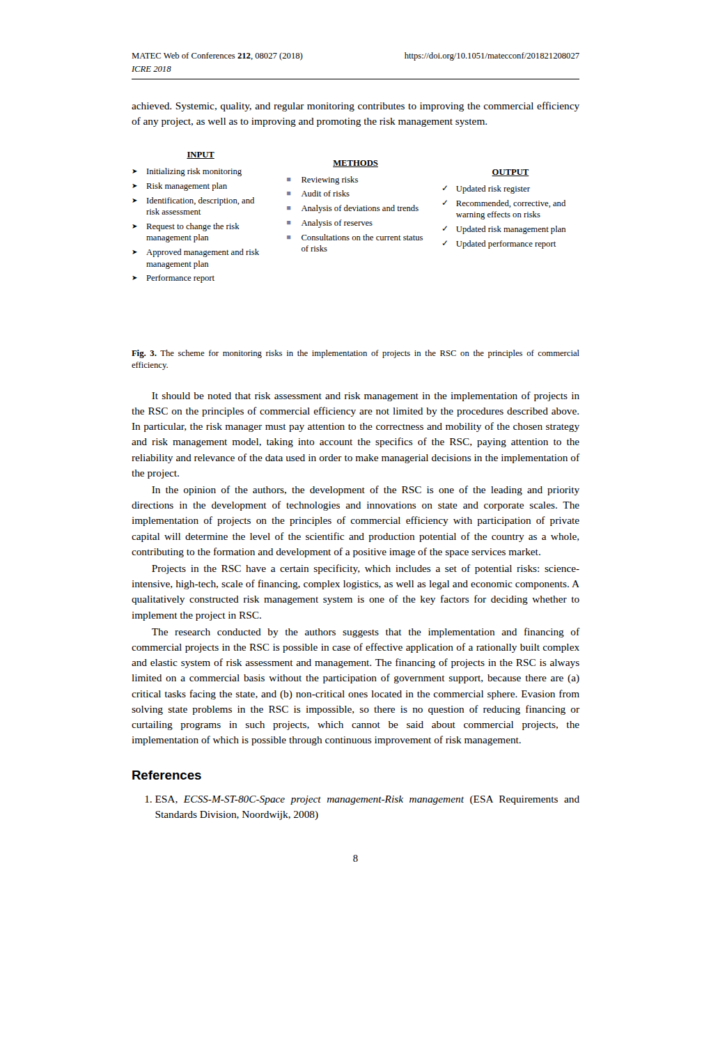MATEC Web of Conferences 212, 08027 (2018)
https://doi.org/10.1051/matecconf/201821208027
ICRE 2018
achieved. Systemic, quality, and regular monitoring contributes to improving the commercial efficiency of any project, as well as to improving and promoting the risk management system.
INPUT
Initializing risk monitoring
Risk management plan
Identification, description, and risk assessment
Request to change the risk management plan
Approved management and risk management plan
Performance report
METHODS
Reviewing risks
Audit of risks
Analysis of deviations and trends
Analysis of reserves
Consultations on the current status of risks
OUTPUT
Updated risk register
Recommended, corrective, and warning effects on risks
Updated risk management plan
Updated performance report
Fig. 3. The scheme for monitoring risks in the implementation of projects in the RSC on the principles of commercial efficiency.
It should be noted that risk assessment and risk management in the implementation of projects in the RSC on the principles of commercial efficiency are not limited by the procedures described above. In particular, the risk manager must pay attention to the correctness and mobility of the chosen strategy and risk management model, taking into account the specifics of the RSC, paying attention to the reliability and relevance of the data used in order to make managerial decisions in the implementation of the project.
In the opinion of the authors, the development of the RSC is one of the leading and priority directions in the development of technologies and innovations on state and corporate scales. The implementation of projects on the principles of commercial efficiency with participation of private capital will determine the level of the scientific and production potential of the country as a whole, contributing to the formation and development of a positive image of the space services market.
Projects in the RSC have a certain specificity, which includes a set of potential risks: science-intensive, high-tech, scale of financing, complex logistics, as well as legal and economic components. A qualitatively constructed risk management system is one of the key factors for deciding whether to implement the project in RSC.
The research conducted by the authors suggests that the implementation and financing of commercial projects in the RSC is possible in case of effective application of a rationally built complex and elastic system of risk assessment and management. The financing of projects in the RSC is always limited on a commercial basis without the participation of government support, because there are (a) critical tasks facing the state, and (b) non-critical ones located in the commercial sphere. Evasion from solving state problems in the RSC is impossible, so there is no question of reducing financing or curtailing programs in such projects, which cannot be said about commercial projects, the implementation of which is possible through continuous improvement of risk management.
References
ESA, ECSS-M-ST-80C-Space project management-Risk management (ESA Requirements and Standards Division, Noordwijk, 2008)
8